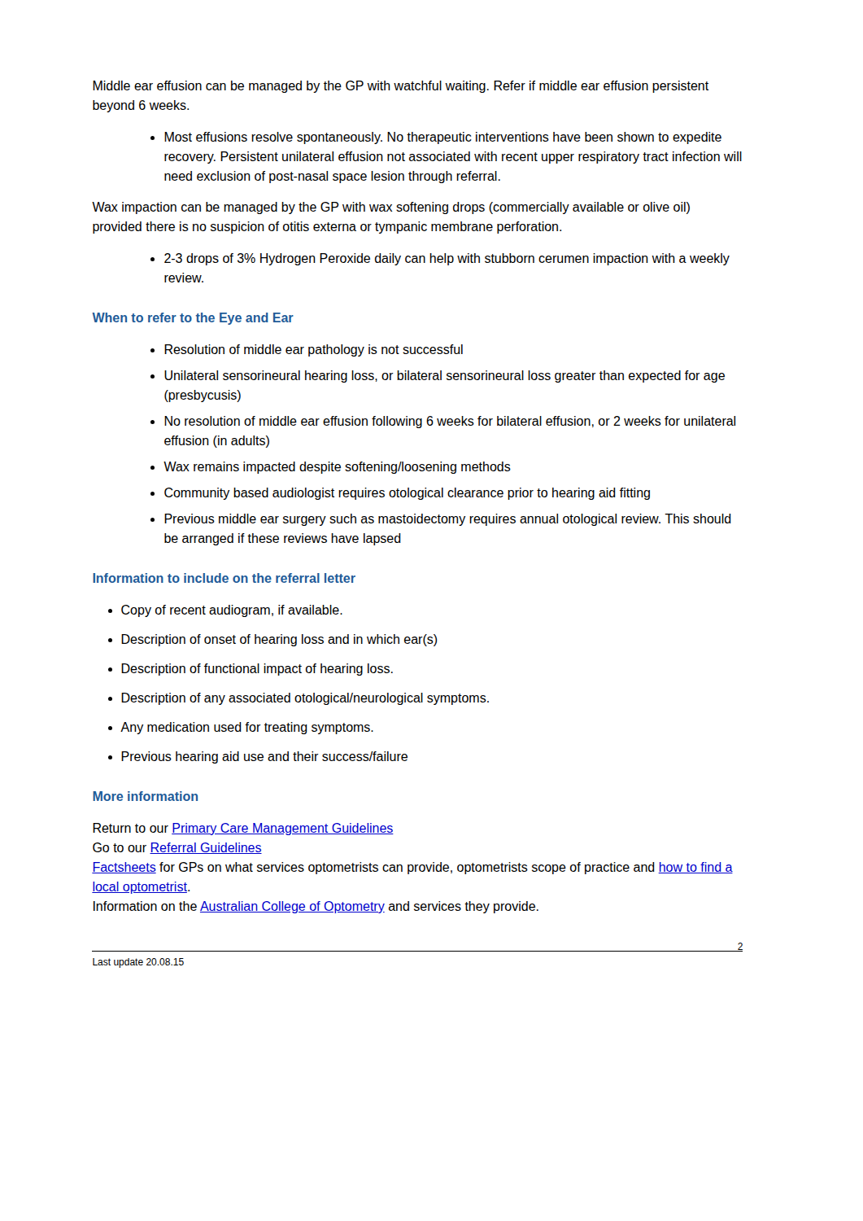Middle ear effusion can be managed by the GP with watchful waiting. Refer if middle ear effusion persistent beyond 6 weeks.
Most effusions resolve spontaneously. No therapeutic interventions have been shown to expedite recovery. Persistent unilateral effusion not associated with recent upper respiratory tract infection will need exclusion of post-nasal space lesion through referral.
Wax impaction can be managed by the GP with wax softening drops (commercially available or olive oil) provided there is no suspicion of otitis externa or tympanic membrane perforation.
2-3 drops of 3% Hydrogen Peroxide daily can help with stubborn cerumen impaction with a weekly review.
When to refer to the Eye and Ear
Resolution of middle ear pathology is not successful
Unilateral sensorineural hearing loss, or bilateral sensorineural loss greater than expected for age (presbycusis)
No resolution of middle ear effusion following 6 weeks for bilateral effusion, or 2 weeks for unilateral effusion (in adults)
Wax remains impacted despite softening/loosening methods
Community based audiologist requires otological clearance prior to hearing aid fitting
Previous middle ear surgery such as mastoidectomy requires annual otological review. This should be arranged if these reviews have lapsed
Information to include on the referral letter
Copy of recent audiogram, if available.
Description of onset of hearing loss and in which ear(s)
Description of functional impact of hearing loss.
Description of any associated otological/neurological symptoms.
Any medication used for treating symptoms.
Previous hearing aid use and their success/failure
More information
Return to our Primary Care Management Guidelines
Go to our Referral Guidelines
Factsheets for GPs on what services optometrists can provide, optometrists scope of practice and how to find a local optometrist.
Information on the Australian College of Optometry and services they provide.
2 Last update 20.08.15